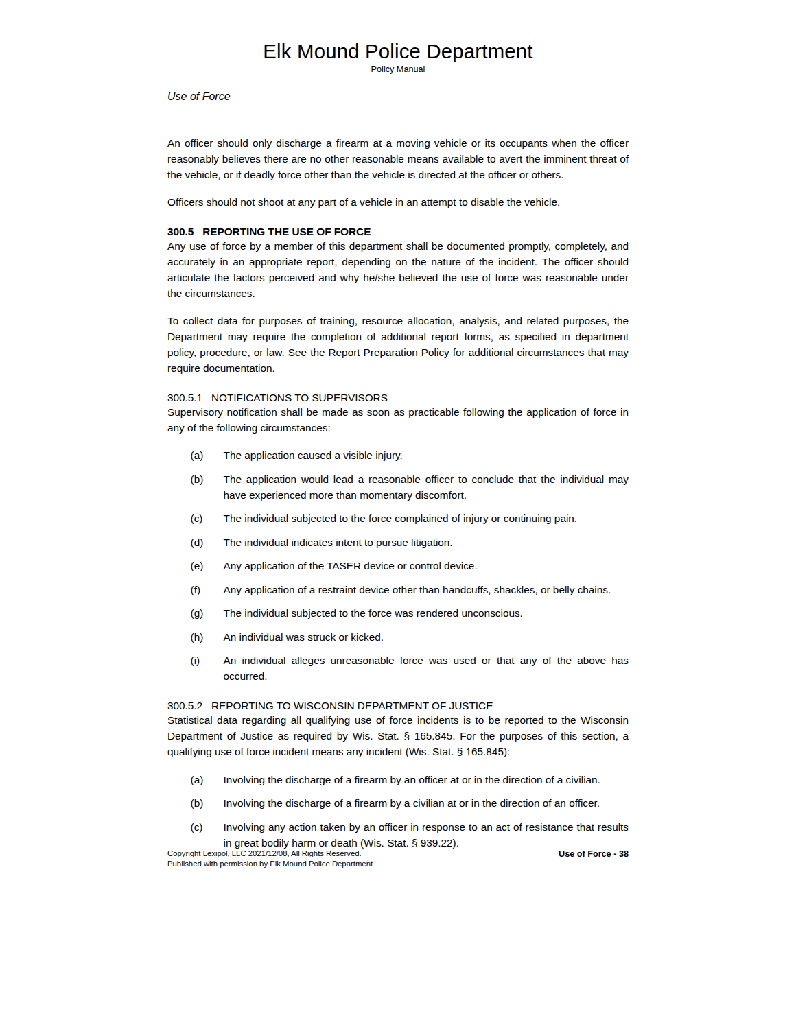Elk Mound Police Department
Policy Manual
Use of Force
An officer should only discharge a firearm at a moving vehicle or its occupants when the officer reasonably believes there are no other reasonable means available to avert the imminent threat of the vehicle, or if deadly force other than the vehicle is directed at the officer or others.
Officers should not shoot at any part of a vehicle in an attempt to disable the vehicle.
300.5 REPORTING THE USE OF FORCE
Any use of force by a member of this department shall be documented promptly, completely, and accurately in an appropriate report, depending on the nature of the incident. The officer should articulate the factors perceived and why he/she believed the use of force was reasonable under the circumstances.
To collect data for purposes of training, resource allocation, analysis, and related purposes, the Department may require the completion of additional report forms, as specified in department policy, procedure, or law. See the Report Preparation Policy for additional circumstances that may require documentation.
300.5.1 NOTIFICATIONS TO SUPERVISORS
Supervisory notification shall be made as soon as practicable following the application of force in any of the following circumstances:
(a) The application caused a visible injury.
(b) The application would lead a reasonable officer to conclude that the individual may have experienced more than momentary discomfort.
(c) The individual subjected to the force complained of injury or continuing pain.
(d) The individual indicates intent to pursue litigation.
(e) Any application of the TASER device or control device.
(f) Any application of a restraint device other than handcuffs, shackles, or belly chains.
(g) The individual subjected to the force was rendered unconscious.
(h) An individual was struck or kicked.
(i) An individual alleges unreasonable force was used or that any of the above has occurred.
300.5.2 REPORTING TO WISCONSIN DEPARTMENT OF JUSTICE
Statistical data regarding all qualifying use of force incidents is to be reported to the Wisconsin Department of Justice as required by Wis. Stat. § 165.845. For the purposes of this section, a qualifying use of force incident means any incident (Wis. Stat. § 165.845):
(a) Involving the discharge of a firearm by an officer at or in the direction of a civilian.
(b) Involving the discharge of a firearm by a civilian at or in the direction of an officer.
(c) Involving any action taken by an officer in response to an act of resistance that results in great bodily harm or death (Wis. Stat. § 939.22).
Copyright Lexipol, LLC 2021/12/08, All Rights Reserved.
Published with permission by Elk Mound Police Department
Use of Force - 38